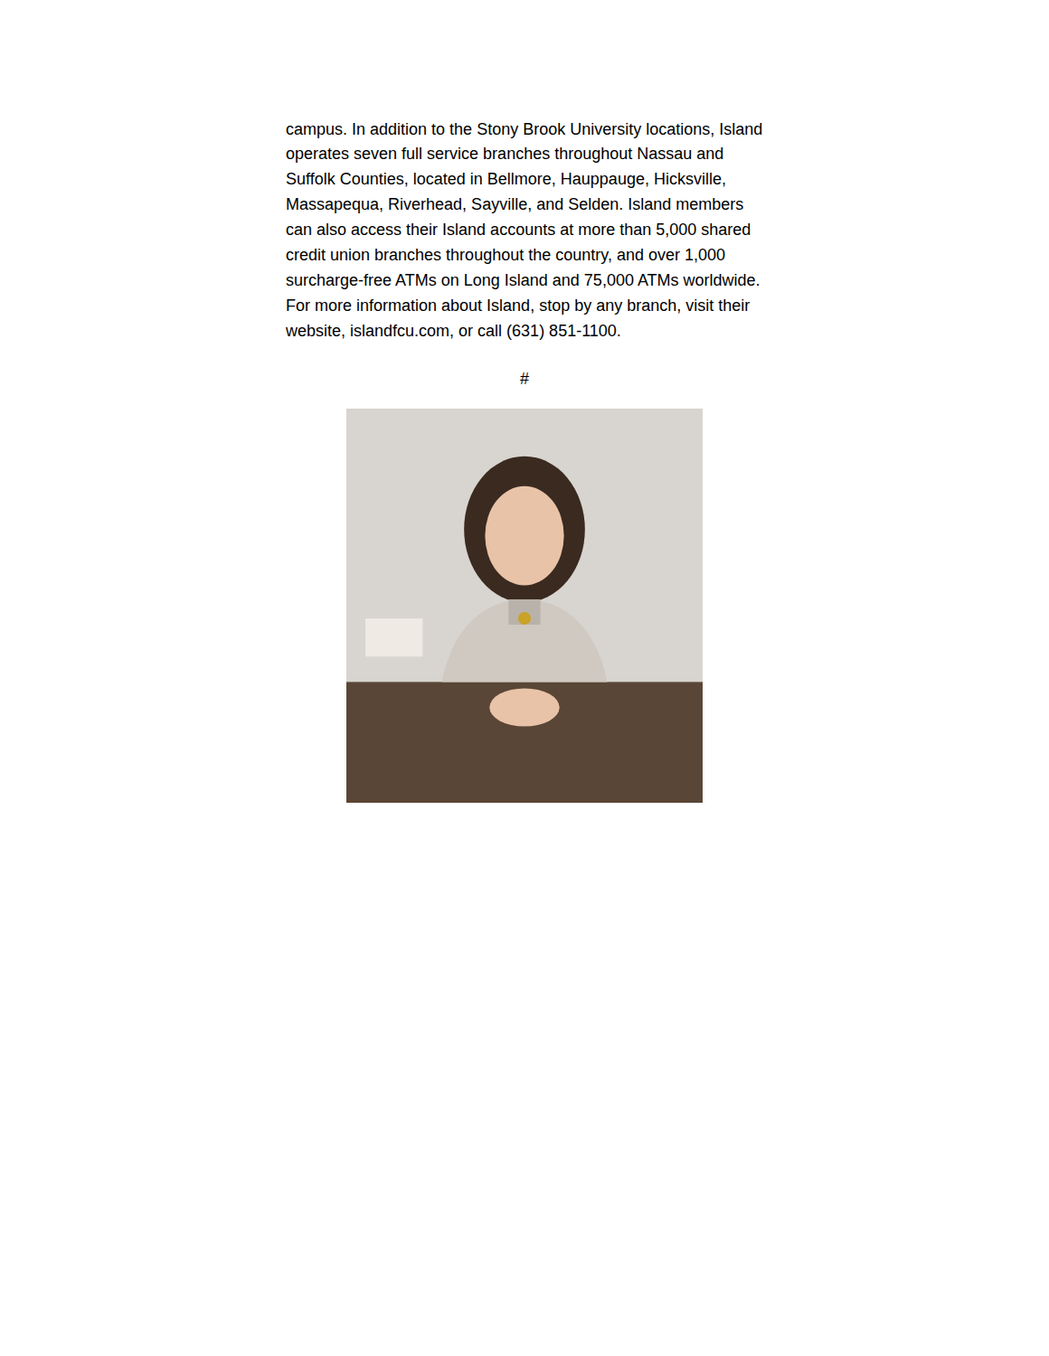campus. In addition to the Stony Brook University locations, Island operates seven full service branches throughout Nassau and Suffolk Counties, located in Bellmore, Hauppauge, Hicksville, Massapequa, Riverhead, Sayville, and Selden. Island members can also access their Island accounts at more than 5,000 shared credit union branches throughout the country, and over 1,000 surcharge-free ATMs on Long Island and 75,000 ATMs worldwide. For more information about Island, stop by any branch, visit their website, islandfcu.com, or call (631) 851-1100.
#